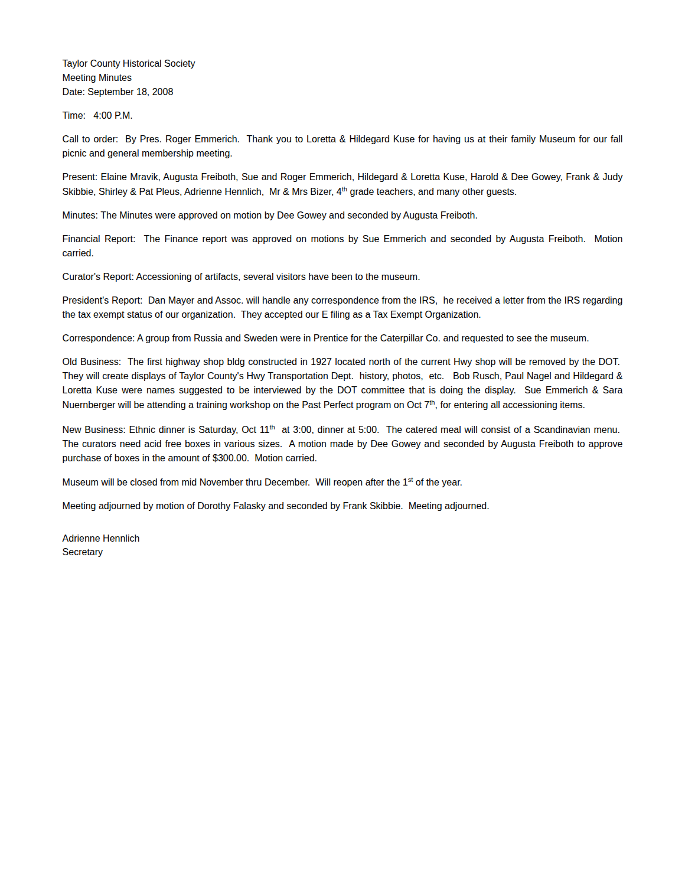Taylor County Historical Society
Meeting Minutes
Date: September 18, 2008
Time: 4:00 P.M.
Call to order: By Pres. Roger Emmerich. Thank you to Loretta & Hildegard Kuse for having us at their family Museum for our fall picnic and general membership meeting.
Present: Elaine Mravik, Augusta Freiboth, Sue and Roger Emmerich, Hildegard & Loretta Kuse, Harold & Dee Gowey, Frank & Judy Skibbie, Shirley & Pat Pleus, Adrienne Hennlich, Mr & Mrs Bizer, 4th grade teachers, and many other guests.
Minutes: The Minutes were approved on motion by Dee Gowey and seconded by Augusta Freiboth.
Financial Report: The Finance report was approved on motions by Sue Emmerich and seconded by Augusta Freiboth. Motion carried.
Curator's Report: Accessioning of artifacts, several visitors have been to the museum.
President's Report: Dan Mayer and Assoc. will handle any correspondence from the IRS, he received a letter from the IRS regarding the tax exempt status of our organization. They accepted our E filing as a Tax Exempt Organization.
Correspondence: A group from Russia and Sweden were in Prentice for the Caterpillar Co. and requested to see the museum.
Old Business: The first highway shop bldg constructed in 1927 located north of the current Hwy shop will be removed by the DOT. They will create displays of Taylor County's Hwy Transportation Dept. history, photos, etc. Bob Rusch, Paul Nagel and Hildegard & Loretta Kuse were names suggested to be interviewed by the DOT committee that is doing the display. Sue Emmerich & Sara Nuernberger will be attending a training workshop on the Past Perfect program on Oct 7th, for entering all accessioning items.
New Business: Ethnic dinner is Saturday, Oct 11th at 3:00, dinner at 5:00. The catered meal will consist of a Scandinavian menu. The curators need acid free boxes in various sizes. A motion made by Dee Gowey and seconded by Augusta Freiboth to approve purchase of boxes in the amount of $300.00. Motion carried.
Museum will be closed from mid November thru December. Will reopen after the 1st of the year.
Meeting adjourned by motion of Dorothy Falasky and seconded by Frank Skibbie. Meeting adjourned.
Adrienne Hennlich
Secretary